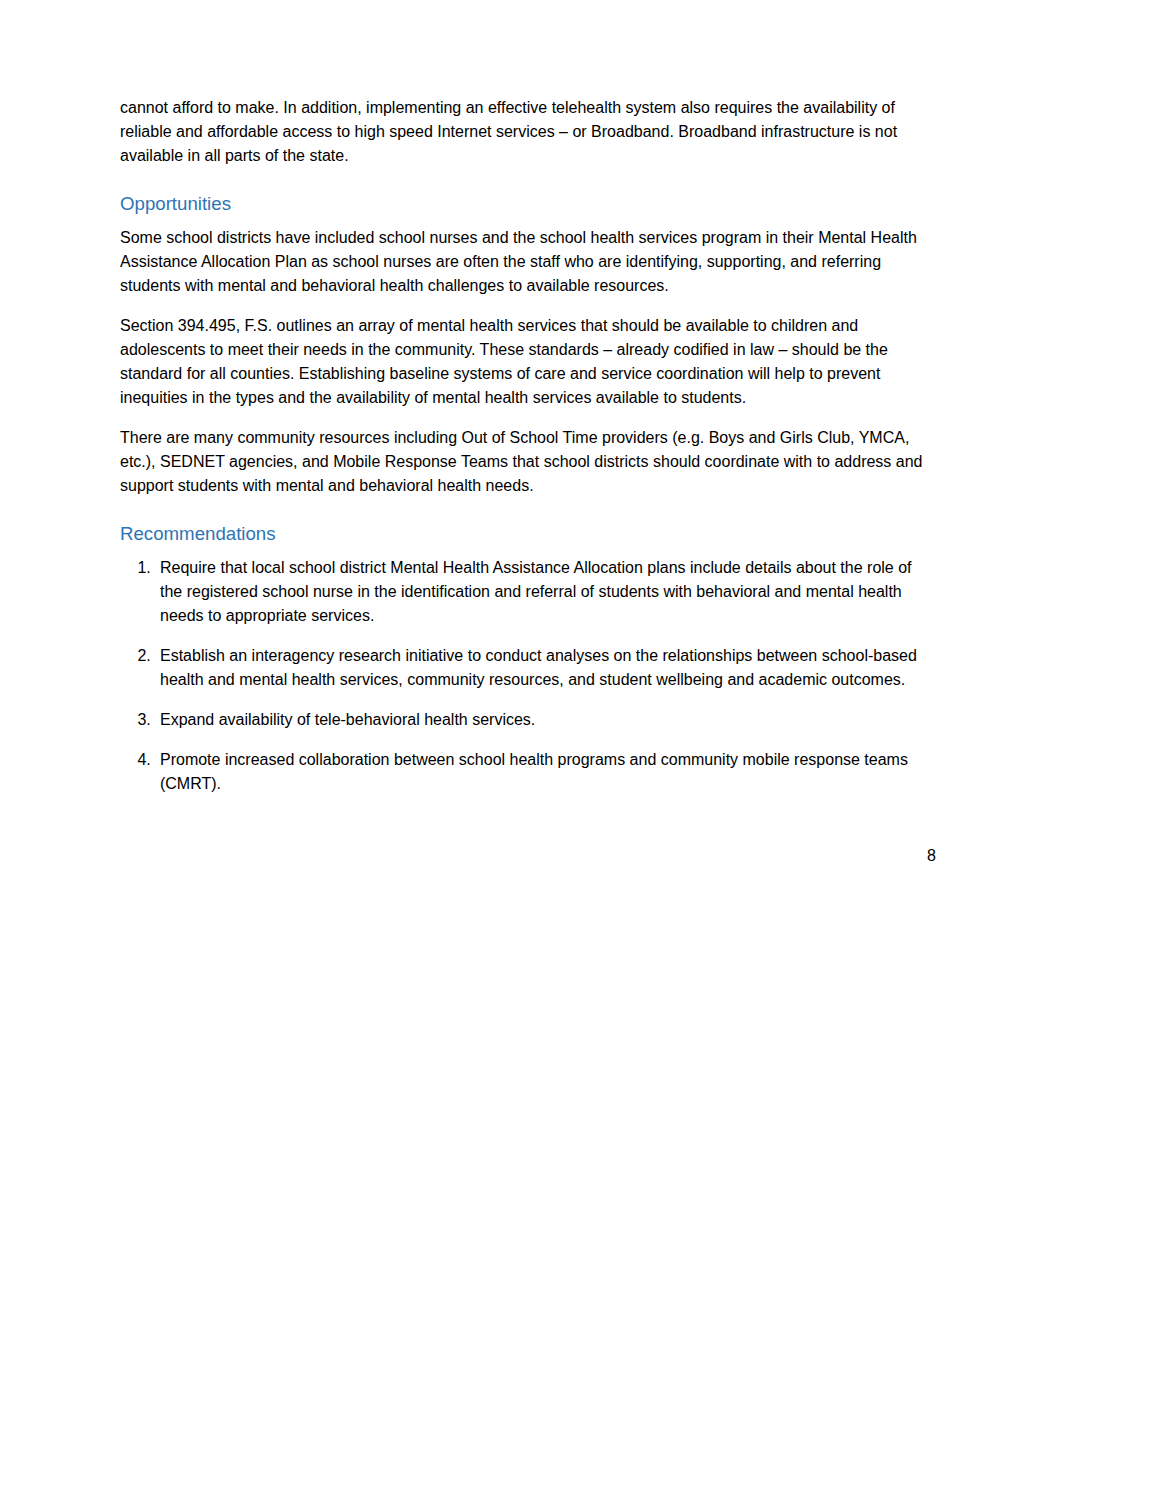cannot afford to make. In addition, implementing an effective telehealth system also requires the availability of reliable and affordable access to high speed Internet services – or Broadband. Broadband infrastructure is not available in all parts of the state.
Opportunities
Some school districts have included school nurses and the school health services program in their Mental Health Assistance Allocation Plan as school nurses are often the staff who are identifying, supporting, and referring students with mental and behavioral health challenges to available resources.
Section 394.495, F.S. outlines an array of mental health services that should be available to children and adolescents to meet their needs in the community. These standards – already codified in law – should be the standard for all counties. Establishing baseline systems of care and service coordination will help to prevent inequities in the types and the availability of mental health services available to students.
There are many community resources including Out of School Time providers (e.g. Boys and Girls Club, YMCA, etc.), SEDNET agencies, and Mobile Response Teams that school districts should coordinate with to address and support students with mental and behavioral health needs.
Recommendations
Require that local school district Mental Health Assistance Allocation plans include details about the role of the registered school nurse in the identification and referral of students with behavioral and mental health needs to appropriate services.
Establish an interagency research initiative to conduct analyses on the relationships between school-based health and mental health services, community resources, and student wellbeing and academic outcomes.
Expand availability of tele-behavioral health services.
Promote increased collaboration between school health programs and community mobile response teams (CMRT).
8